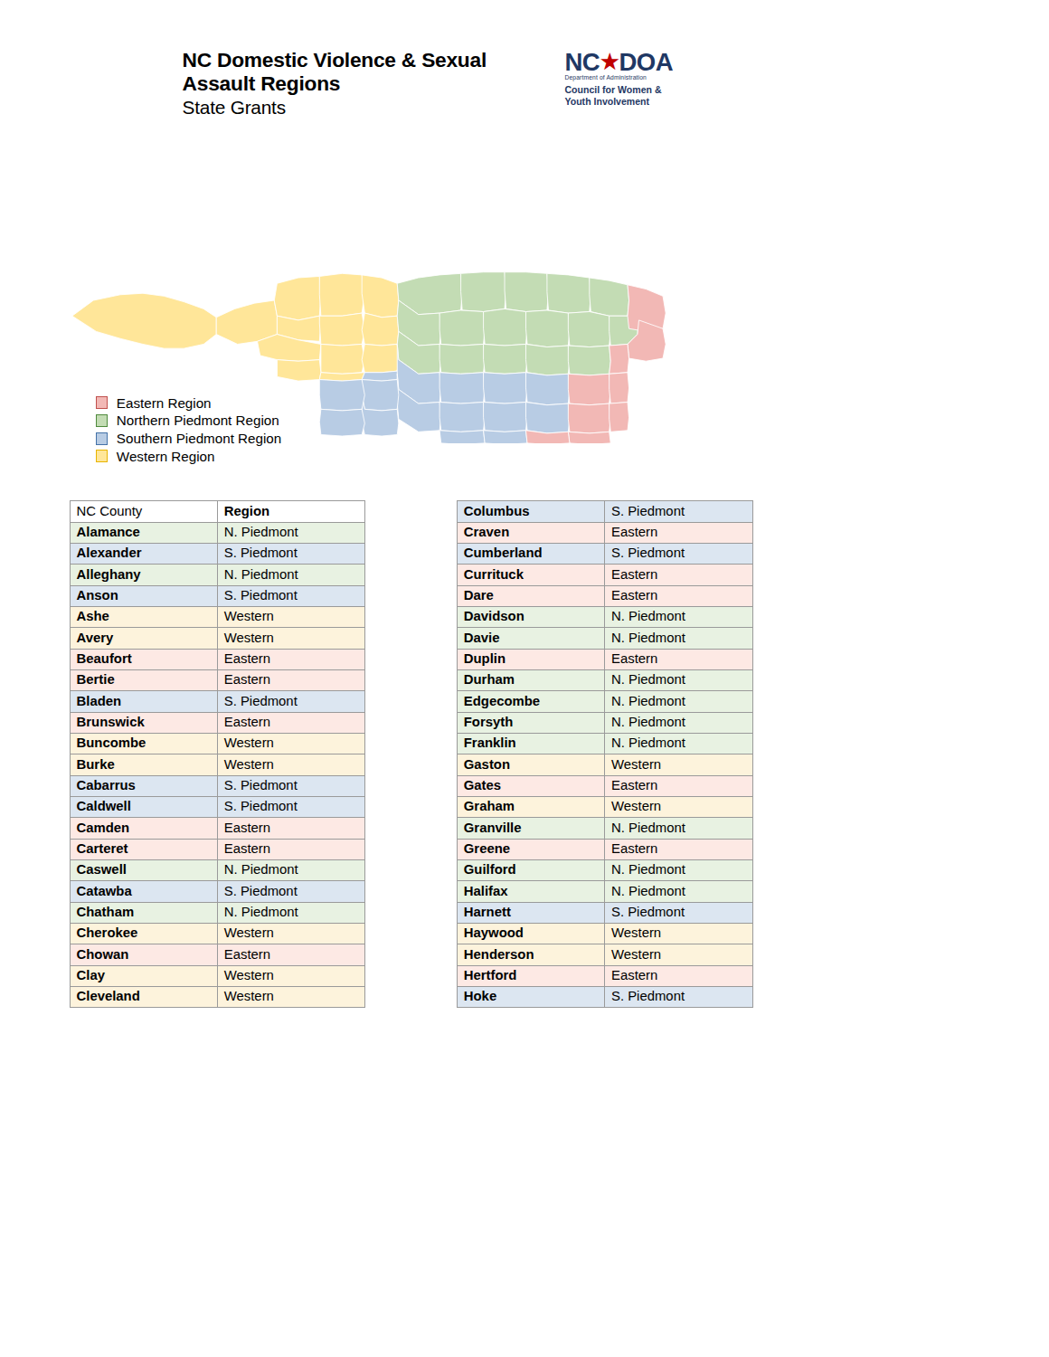NC Domestic Violence & Sexual Assault Regions
State Grants
NC★DOA
Department of Administration
Council for Women &
Youth Involvement
North Carolina Domestic Violence & Sexual Assault Regions map Stylized map of North Carolina. The western counties are shaded yellow (Western Region), the north-central counties are shaded green (Northern Piedmont Region), the south-central counties are shaded blue (Southern Piedmont Region), and the eastern counties are shaded red (Eastern Region).
Eastern Region
Northern Piedmont Region
Southern Piedmont Region
Western Region
North Carolina counties A through Cleveland and their assigned region
| NC County | Region |
| --- | --- |
| Alamance | N. Piedmont |
| Alexander | S. Piedmont |
| Alleghany | N. Piedmont |
| Anson | S. Piedmont |
| Ashe | Western |
| Avery | Western |
| Beaufort | Eastern |
| Bertie | Eastern |
| Bladen | S. Piedmont |
| Brunswick | Eastern |
| Buncombe | Western |
| Burke | Western |
| Cabarrus | S. Piedmont |
| Caldwell | S. Piedmont |
| Camden | Eastern |
| Carteret | Eastern |
| Caswell | N. Piedmont |
| Catawba | S. Piedmont |
| Chatham | N. Piedmont |
| Cherokee | Western |
| Chowan | Eastern |
| Clay | Western |
| Cleveland | Western |
North Carolina counties Columbus through Hoke and their assigned region
| Columbus | S. Piedmont |
| Craven | Eastern |
| Cumberland | S. Piedmont |
| Currituck | Eastern |
| Dare | Eastern |
| Davidson | N. Piedmont |
| Davie | N. Piedmont |
| Duplin | Eastern |
| Durham | N. Piedmont |
| Edgecombe | N. Piedmont |
| Forsyth | N. Piedmont |
| Franklin | N. Piedmont |
| Gaston | Western |
| Gates | Eastern |
| Graham | Western |
| Granville | N. Piedmont |
| Greene | Eastern |
| Guilford | N. Piedmont |
| Halifax | N. Piedmont |
| Harnett | S. Piedmont |
| Haywood | Western |
| Henderson | Western |
| Hertford | Eastern |
| Hoke | S. Piedmont |